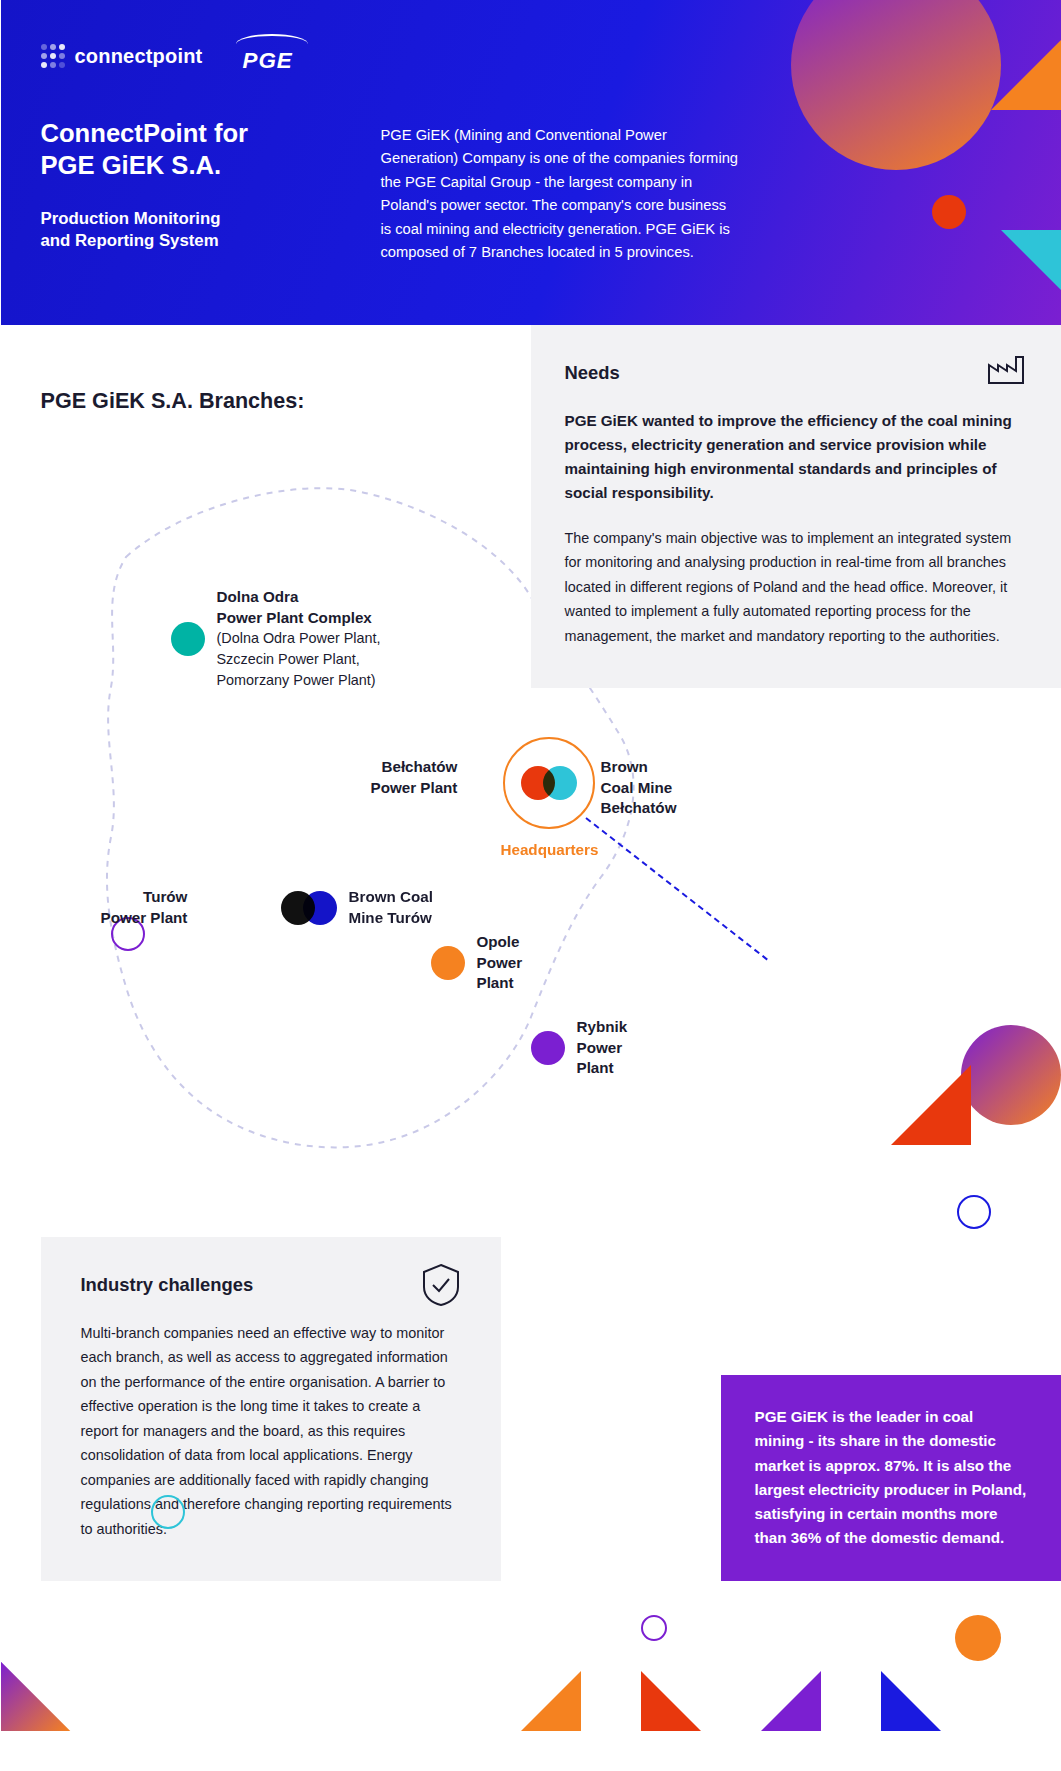connectpoint
PGE
ConnectPoint for
PGE GiEK S.A.
Production Monitoring
and Reporting System
PGE GiEK (Mining and Conventional Power Generation) Company is one of the companies forming the PGE Capital Group - the largest company in Poland's power sector. The company's core business is coal mining and electricity generation. PGE GiEK is composed of 7 Branches located in 5 provinces.
PGE GiEK S.A. Branches:
Dolna Odra
Power Plant Complex (Dolna Odra Power Plant,
Szczecin Power Plant,
Pomorzany Power Plant)
Bełchatów
Power Plant
Headquarters
Brown Coal Mine
Bełchatów
Turów
Power Plant
Brown Coal
Mine Turów
Opole
Power Plant
Rybnik
Power Plant
Industry challenges
Multi-branch companies need an effective way to monitor each branch, as well as access to aggregated information on the performance of the entire organisation. A barrier to effective operation is the long time it takes to create a report for managers and the board, as this requires consolidation of data from local applications. Energy companies are additionally faced with rapidly changing regulations and therefore changing reporting requirements to authorities.
Needs
PGE GiEK wanted to improve the efficiency of the coal mining process, electricity generation and service provision while maintaining high environmental standards and principles of social responsibility.
The company's main objective was to implement an integrated system for monitoring and analysing production in real-time from all branches located in different regions of Poland and the head office. Moreover, it wanted to implement a fully automated reporting process for the management, the market and mandatory reporting to the authorities.
PGE GiEK is the leader in coal mining - its share in the domestic market is approx. 87%. It is also the largest electricity producer in Poland, satisfying in certain months more than 36% of the domestic demand.